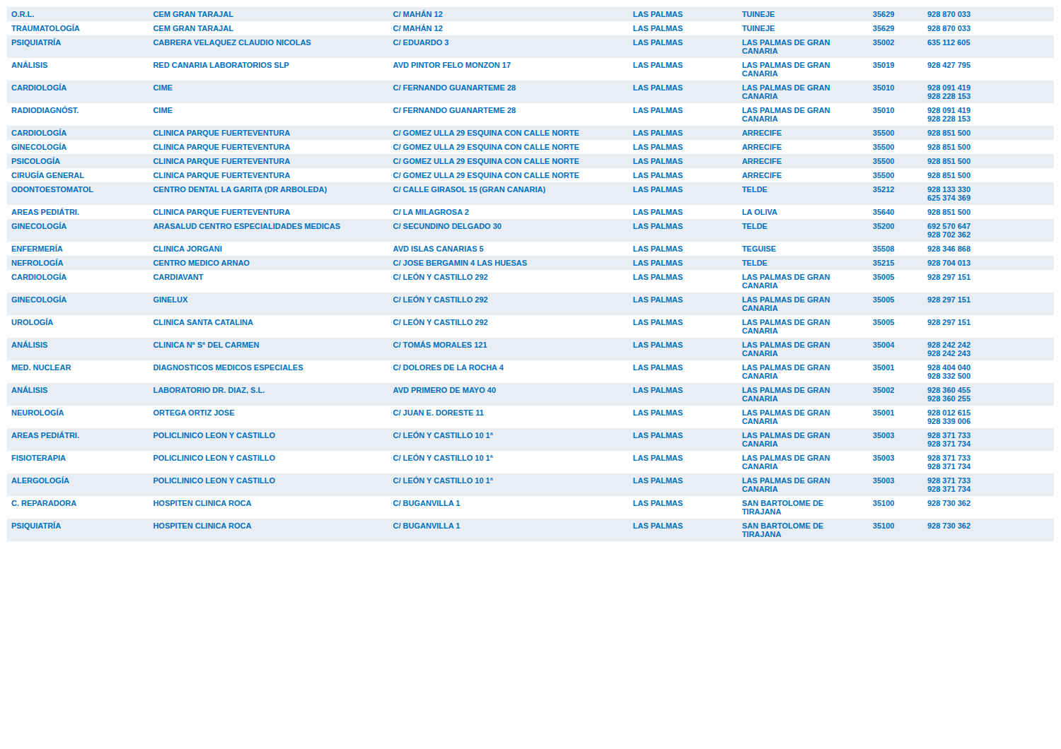| O.R.L. | CEM GRAN TARAJAL | C/ MAHÁN 12 | LAS PALMAS | TUINEJE | 35629 | 928 870 033 |
| TRAUMATOLOGÍA | CEM GRAN TARAJAL | C/ MAHÁN 12 | LAS PALMAS | TUINEJE | 35629 | 928 870 033 |
| PSIQUIATRÍA | CABRERA VELAQUEZ CLAUDIO NICOLAS | C/ EDUARDO 3 | LAS PALMAS | LAS PALMAS DE GRAN CANARIA | 35002 | 635 112 605 |
| ANÁLISIS | RED CANARIA LABORATORIOS SLP | AVD PINTOR FELO MONZON 17 | LAS PALMAS | LAS PALMAS DE GRAN CANARIA | 35019 | 928 427 795 |
| CARDIOLOGÍA | CIME | C/ FERNANDO GUANARTEME 28 | LAS PALMAS | LAS PALMAS DE GRAN CANARIA | 35010 | 928 091 419 928 228 153 |
| RADIODIAGNÓST. | CIME | C/ FERNANDO GUANARTEME 28 | LAS PALMAS | LAS PALMAS DE GRAN CANARIA | 35010 | 928 091 419 928 228 153 |
| CARDIOLOGÍA | CLINICA PARQUE FUERTEVENTURA | C/ GOMEZ ULLA 29 ESQUINA CON CALLE NORTE | LAS PALMAS | ARRECIFE | 35500 | 928 851 500 |
| GINECOLOGÍA | CLINICA PARQUE FUERTEVENTURA | C/ GOMEZ ULLA 29 ESQUINA CON CALLE NORTE | LAS PALMAS | ARRECIFE | 35500 | 928 851 500 |
| PSICOLOGÍA | CLINICA PARQUE FUERTEVENTURA | C/ GOMEZ ULLA 29 ESQUINA CON CALLE NORTE | LAS PALMAS | ARRECIFE | 35500 | 928 851 500 |
| CIRUGÍA GENERAL | CLINICA PARQUE FUERTEVENTURA | C/ GOMEZ ULLA 29 ESQUINA CON CALLE NORTE | LAS PALMAS | ARRECIFE | 35500 | 928 851 500 |
| ODONTOESTOMATOL | CENTRO DENTAL LA GARITA (DR ARBOLEDA) | C/ CALLE GIRASOL 15 (GRAN CANARIA) | LAS PALMAS | TELDE | 35212 | 928 133 330 625 374 369 |
| AREAS PEDIÁTRI. | CLINICA PARQUE FUERTEVENTURA | C/ LA MILAGROSA 2 | LAS PALMAS | LA OLIVA | 35640 | 928 851 500 |
| GINECOLOGÍA | ARASALUD CENTRO ESPECIALIDADES MEDICAS | C/ SECUNDINO DELGADO 30 | LAS PALMAS | TELDE | 35200 | 692 570 647 928 702 362 |
| ENFERMERÍA | CLINICA JORGANI | AVD ISLAS CANARIAS 5 | LAS PALMAS | TEGUISE | 35508 | 928 346 868 |
| NEFROLOGÍA | CENTRO MEDICO ARNAO | C/ JOSE BERGAMIN 4 LAS HUESAS | LAS PALMAS | TELDE | 35215 | 928 704 013 |
| CARDIOLOGÍA | CARDIAVANT | C/ LEÓN Y CASTILLO 292 | LAS PALMAS | LAS PALMAS DE GRAN CANARIA | 35005 | 928 297 151 |
| GINECOLOGÍA | GINELUX | C/ LEÓN Y CASTILLO 292 | LAS PALMAS | LAS PALMAS DE GRAN CANARIA | 35005 | 928 297 151 |
| UROLOGÍA | CLINICA SANTA CATALINA | C/ LEÓN Y CASTILLO 292 | LAS PALMAS | LAS PALMAS DE GRAN CANARIA | 35005 | 928 297 151 |
| ANÁLISIS | CLINICA Nª Sª DEL CARMEN | C/ TOMÁS MORALES 121 | LAS PALMAS | LAS PALMAS DE GRAN CANARIA | 35004 | 928 242 242 928 242 243 |
| MED. NUCLEAR | DIAGNOSTICOS MEDICOS ESPECIALES | C/ DOLORES DE LA ROCHA 4 | LAS PALMAS | LAS PALMAS DE GRAN CANARIA | 35001 | 928 404 040 928 332 500 |
| ANÁLISIS | LABORATORIO DR. DIAZ, S.L. | AVD PRIMERO DE MAYO 40 | LAS PALMAS | LAS PALMAS DE GRAN CANARIA | 35002 | 928 360 455 928 360 255 |
| NEUROLOGÍA | ORTEGA ORTIZ JOSE | C/ JUAN E. DORESTE 11 | LAS PALMAS | LAS PALMAS DE GRAN CANARIA | 35001 | 928 012 615 928 339 006 |
| AREAS PEDIÁTRI. | POLICLINICO LEON Y CASTILLO | C/ LEÓN Y CASTILLO 10 1ª | LAS PALMAS | LAS PALMAS DE GRAN CANARIA | 35003 | 928 371 733 928 371 734 |
| FISIOTERAPIA | POLICLINICO LEON Y CASTILLO | C/ LEÓN Y CASTILLO 10 1ª | LAS PALMAS | LAS PALMAS DE GRAN CANARIA | 35003 | 928 371 733 928 371 734 |
| ALERGOLOGÍA | POLICLINICO LEON Y CASTILLO | C/ LEÓN Y CASTILLO 10 1ª | LAS PALMAS | LAS PALMAS DE GRAN CANARIA | 35003 | 928 371 733 928 371 734 |
| C. REPARADORA | HOSPITEN CLINICA ROCA | C/ BUGANVILLA 1 | LAS PALMAS | SAN BARTOLOME DE TIRAJANA | 35100 | 928 730 362 |
| PSIQUIATRÍA | HOSPITEN CLINICA ROCA | C/ BUGANVILLA 1 | LAS PALMAS | SAN BARTOLOME DE TIRAJANA | 35100 | 928 730 362 |